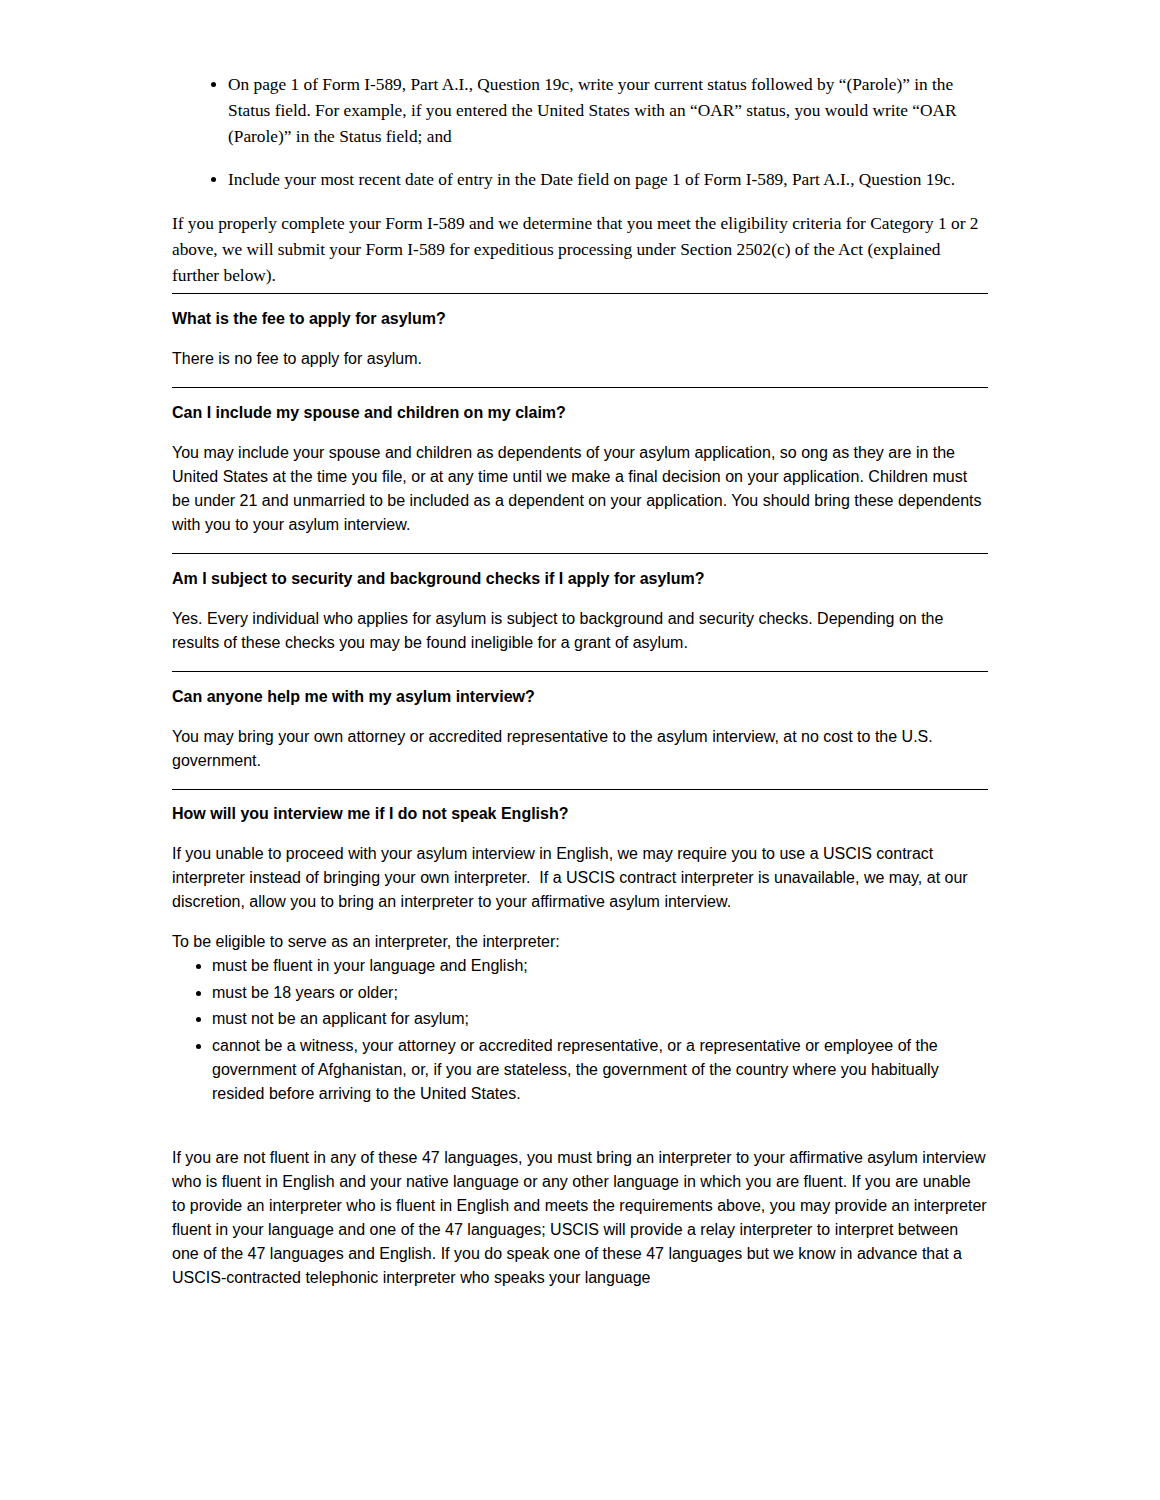On page 1 of Form I-589, Part A.I., Question 19c, write your current status followed by “(Parole)” in the Status field. For example, if you entered the United States with an “OAR” status, you would write “OAR (Parole)” in the Status field; and
Include your most recent date of entry in the Date field on page 1 of Form I-589, Part A.I., Question 19c.
If you properly complete your Form I-589 and we determine that you meet the eligibility criteria for Category 1 or 2 above, we will submit your Form I-589 for expeditious processing under Section 2502(c) of the Act (explained further below).
What is the fee to apply for asylum?
There is no fee to apply for asylum.
Can I include my spouse and children on my claim?
You may include your spouse and children as dependents of your asylum application, so ong as they are in the United States at the time you file, or at any time until we make a final decision on your application. Children must be under 21 and unmarried to be included as a dependent on your application. You should bring these dependents with you to your asylum interview.
Am I subject to security and background checks if I apply for asylum?
Yes. Every individual who applies for asylum is subject to background and security checks. Depending on the results of these checks you may be found ineligible for a grant of asylum.
Can anyone help me with my asylum interview?
You may bring your own attorney or accredited representative to the asylum interview, at no cost to the U.S. government.
How will you interview me if I do not speak English?
If you unable to proceed with your asylum interview in English, we may require you to use a USCIS contract interpreter instead of bringing your own interpreter. If a USCIS contract interpreter is unavailable, we may, at our discretion, allow you to bring an interpreter to your affirmative asylum interview.
To be eligible to serve as an interpreter, the interpreter:
must be fluent in your language and English;
must be 18 years or older;
must not be an applicant for asylum;
cannot be a witness, your attorney or accredited representative, or a representative or employee of the government of Afghanistan, or, if you are stateless, the government of the country where you habitually resided before arriving to the United States.
If you are not fluent in any of these 47 languages, you must bring an interpreter to your affirmative asylum interview who is fluent in English and your native language or any other language in which you are fluent. If you are unable to provide an interpreter who is fluent in English and meets the requirements above, you may provide an interpreter fluent in your language and one of the 47 languages; USCIS will provide a relay interpreter to interpret between one of the 47 languages and English. If you do speak one of these 47 languages but we know in advance that a USCIS-contracted telephonic interpreter who speaks your language